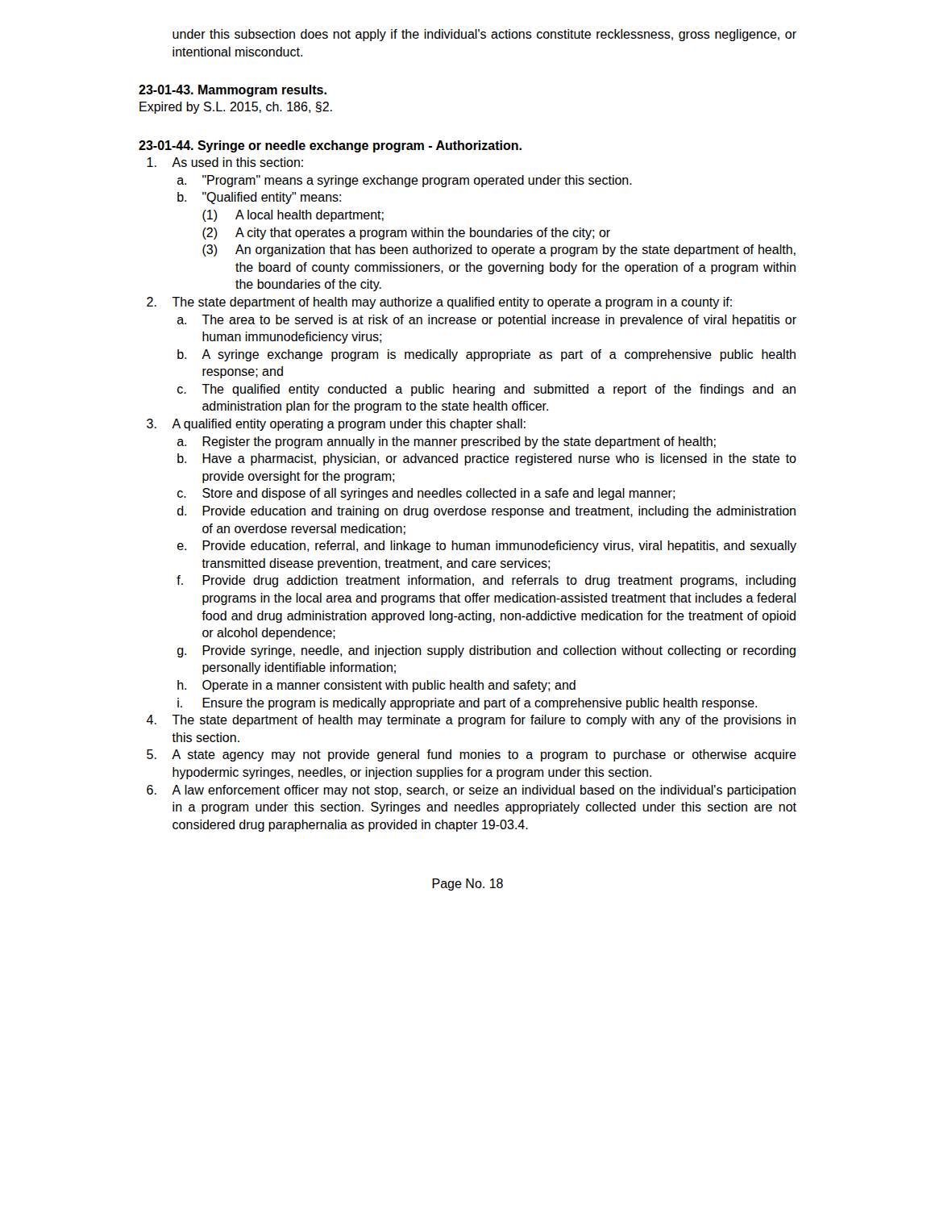under this subsection does not apply if the individual's actions constitute recklessness, gross negligence, or intentional misconduct.
23-01-43. Mammogram results.
Expired by S.L. 2015, ch. 186, §2.
23-01-44. Syringe or needle exchange program - Authorization.
As used in this section:
"Program" means a syringe exchange program operated under this section.
"Qualified entity" means:
A local health department;
A city that operates a program within the boundaries of the city; or
An organization that has been authorized to operate a program by the state department of health, the board of county commissioners, or the governing body for the operation of a program within the boundaries of the city.
The state department of health may authorize a qualified entity to operate a program in a county if:
The area to be served is at risk of an increase or potential increase in prevalence of viral hepatitis or human immunodeficiency virus;
A syringe exchange program is medically appropriate as part of a comprehensive public health response; and
The qualified entity conducted a public hearing and submitted a report of the findings and an administration plan for the program to the state health officer.
A qualified entity operating a program under this chapter shall:
Register the program annually in the manner prescribed by the state department of health;
Have a pharmacist, physician, or advanced practice registered nurse who is licensed in the state to provide oversight for the program;
Store and dispose of all syringes and needles collected in a safe and legal manner;
Provide education and training on drug overdose response and treatment, including the administration of an overdose reversal medication;
Provide education, referral, and linkage to human immunodeficiency virus, viral hepatitis, and sexually transmitted disease prevention, treatment, and care services;
Provide drug addiction treatment information, and referrals to drug treatment programs, including programs in the local area and programs that offer medication-assisted treatment that includes a federal food and drug administration approved long-acting, non-addictive medication for the treatment of opioid or alcohol dependence;
Provide syringe, needle, and injection supply distribution and collection without collecting or recording personally identifiable information;
Operate in a manner consistent with public health and safety; and
Ensure the program is medically appropriate and part of a comprehensive public health response.
The state department of health may terminate a program for failure to comply with any of the provisions in this section.
A state agency may not provide general fund monies to a program to purchase or otherwise acquire hypodermic syringes, needles, or injection supplies for a program under this section.
A law enforcement officer may not stop, search, or seize an individual based on the individual's participation in a program under this section. Syringes and needles appropriately collected under this section are not considered drug paraphernalia as provided in chapter 19-03.4.
Page No. 18